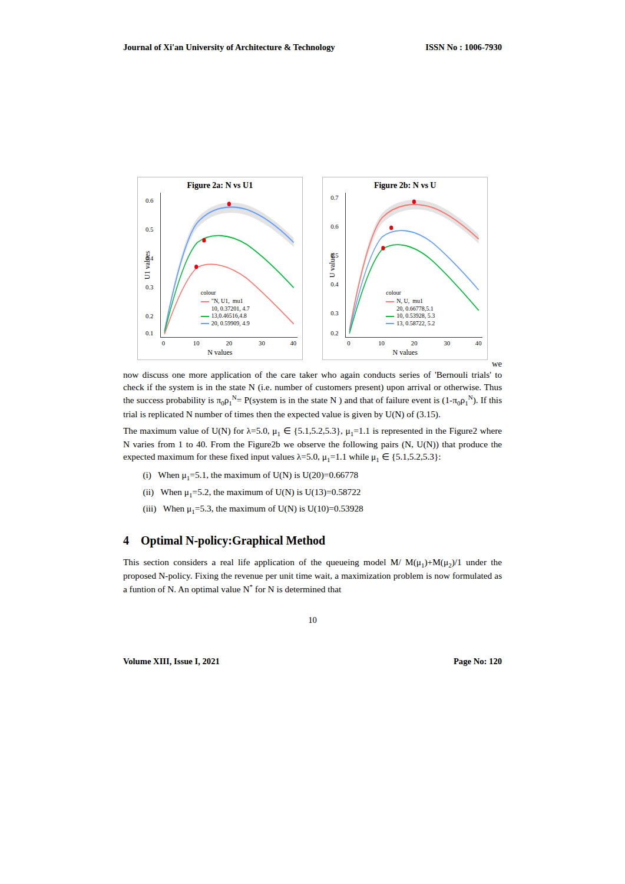Journal of Xi'an University of Architecture & Technology
ISSN No : 1006-7930
Figure 2a: N vs U1
U1 values
0.6
0.5
0.4
0.3
0.2
0.1
0
10
20
30
40
colour
"N, U1, mu1
10, 0.37201, 4.7
13,0.46516,4.8
20, 0.59909, 4.9
N values
Figure 2b: N vs U
U values
0.7
0.6
0.5
0.4
0.3
0.2
0
10
20
30
40
colour
N, U, mu1
20, 0.66778,5.1
10, 0.53928, 5.3
13, 0.58722, 5.2
N values
we
now discuss one more application of the care taker who again conducts series of 'Bernouli trials' to check if the system is in the state N (i.e. number of customers present) upon arrival or otherwise. Thus the success probability is π0ρ1N= P(system is in the state N ) and that of failure event is (1-π0ρ1N). If this trial is replicated N number of times then the expected value is given by U(N) of (3.15).
The maximum value of U(N) for λ=5.0, μ1 ∈ {5.1,5.2,5.3}, μ1=1.1 is represented in the Figure2 where N varies from 1 to 40. From the Figure2b we observe the following pairs (N, U(N)) that produce the expected maximum for these fixed input values λ=5.0, μ1=1.1 while μ1 ∈ {5.1,5.2,5.3}:
(i) When μ1=5.1, the maximum of U(N) is U(20)=0.66778
(ii) When μ1=5.2, the maximum of U(N) is U(13)=0.58722
(iii) When μ1=5.3, the maximum of U(N) is U(10)=0.53928
4 Optimal N-policy:Graphical Method
This section considers a real life application of the queueing model M/ M(μ1)+M(μ2)/1 under the proposed N-policy. Fixing the revenue per unit time wait, a maximization problem is now formulated as a funtion of N. An optimal value N* for N is determined that
10
Volume XIII, Issue I, 2021
Page No: 120